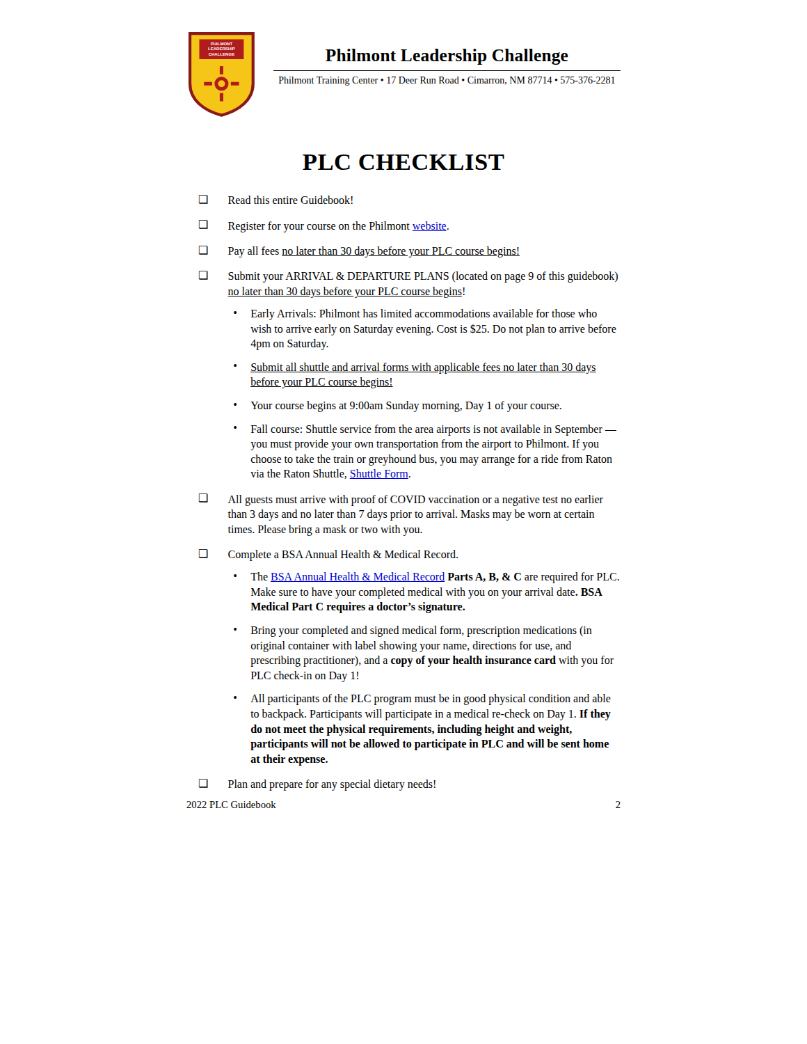Philmont Leadership Challenge shield PHILMONT LEADERSHIP CHALLENGE
Philmont Leadership Challenge
Philmont Training Center • 17 Deer Run Road • Cimarron, NM 87714 • 575-376-2281
PLC CHECKLIST
Read this entire Guidebook!
Register for your course on the Philmont website.
Pay all fees no later than 30 days before your PLC course begins!
Submit your ARRIVAL & DEPARTURE PLANS (located on page 9 of this guidebook) no later than 30 days before your PLC course begins!
Early Arrivals: Philmont has limited accommodations available for those who wish to arrive early on Saturday evening. Cost is $25. Do not plan to arrive before 4pm on Saturday.
Submit all shuttle and arrival forms with applicable fees no later than 30 days before your PLC course begins!
Your course begins at 9:00am Sunday morning, Day 1 of your course.
Fall course: Shuttle service from the area airports is not available in September — you must provide your own transportation from the airport to Philmont. If you choose to take the train or greyhound bus, you may arrange for a ride from Raton via the Raton Shuttle, Shuttle Form.
All guests must arrive with proof of COVID vaccination or a negative test no earlier than 3 days and no later than 7 days prior to arrival. Masks may be worn at certain times. Please bring a mask or two with you.
Complete a BSA Annual Health & Medical Record.
The BSA Annual Health & Medical Record Parts A, B, & C are required for PLC. Make sure to have your completed medical with you on your arrival date. BSA Medical Part C requires a doctor’s signature.
Bring your completed and signed medical form, prescription medications (in original container with label showing your name, directions for use, and prescribing practitioner), and a copy of your health insurance card with you for PLC check-in on Day 1!
All participants of the PLC program must be in good physical condition and able to backpack. Participants will participate in a medical re-check on Day 1. If they do not meet the physical requirements, including height and weight, participants will not be allowed to participate in PLC and will be sent home at their expense.
Plan and prepare for any special dietary needs!
2022 PLC Guidebook 2